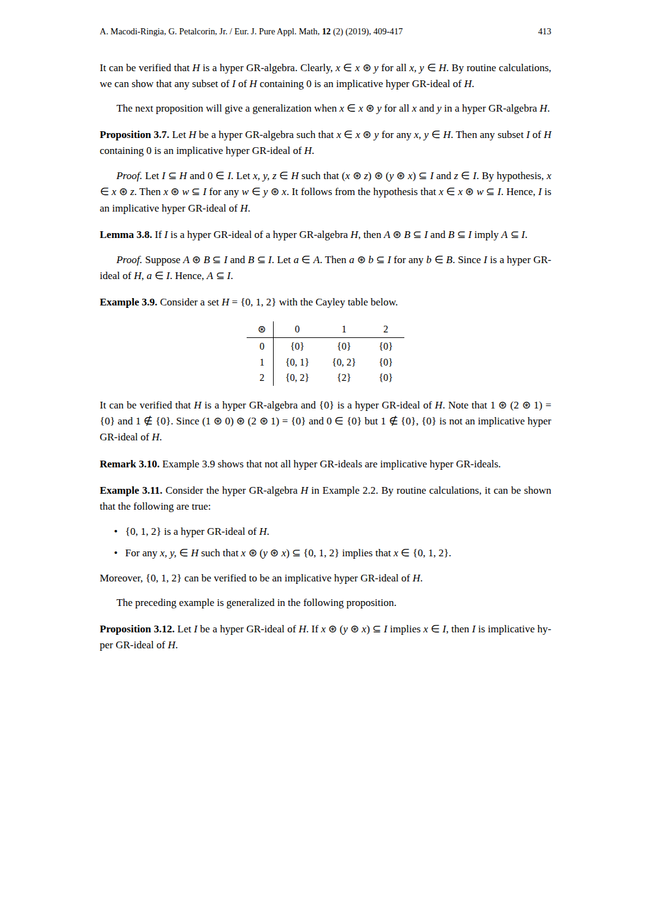A. Macodi-Ringia, G. Petalcorin, Jr. / Eur. J. Pure Appl. Math, 12 (2) (2019), 409-417 413
It can be verified that H is a hyper GR-algebra. Clearly, x ∈ x ⊛ y for all x, y ∈ H. By routine calculations, we can show that any subset of I of H containing 0 is an implicative hyper GR-ideal of H.
The next proposition will give a generalization when x ∈ x ⊛ y for all x and y in a hyper GR-algebra H.
Proposition 3.7. Let H be a hyper GR-algebra such that x ∈ x ⊛ y for any x, y ∈ H. Then any subset I of H containing 0 is an implicative hyper GR-ideal of H.
Proof. Let I ⊆ H and 0 ∈ I. Let x, y, z ∈ H such that (x ⊛ z) ⊛ (y ⊛ x) ⊆ I and z ∈ I. By hypothesis, x ∈ x ⊛ z. Then x ⊛ w ⊆ I for any w ∈ y ⊛ x. It follows from the hypothesis that x ∈ x ⊛ w ⊆ I. Hence, I is an implicative hyper GR-ideal of H.
Lemma 3.8. If I is a hyper GR-ideal of a hyper GR-algebra H, then A ⊛ B ⊆ I and B ⊆ I imply A ⊆ I.
Proof. Suppose A ⊛ B ⊆ I and B ⊆ I. Let a ∈ A. Then a ⊛ b ⊆ I for any b ∈ B. Since I is a hyper GR-ideal of H, a ∈ I. Hence, A ⊆ I.
Example 3.9. Consider a set H = {0, 1, 2} with the Cayley table below.
| ⊛ | 0 | 1 | 2 |
| --- | --- | --- | --- |
| 0 | {0} | {0} | {0} |
| 1 | {0, 1} | {0, 2} | {0} |
| 2 | {0, 2} | {2} | {0} |
It can be verified that H is a hyper GR-algebra and {0} is a hyper GR-ideal of H. Note that 1 ⊛ (2 ⊛ 1) = {0} and 1 ∉ {0}. Since (1 ⊛ 0) ⊛ (2 ⊛ 1) = {0} and 0 ∈ {0} but 1 ∉ {0}, {0} is not an implicative hyper GR-ideal of H.
Remark 3.10. Example 3.9 shows that not all hyper GR-ideals are implicative hyper GR-ideals.
Example 3.11. Consider the hyper GR-algebra H in Example 2.2. By routine calculations, it can be shown that the following are true:
{0, 1, 2} is a hyper GR-ideal of H.
For any x, y, ∈ H such that x ⊛ (y ⊛ x) ⊆ {0, 1, 2} implies that x ∈ {0, 1, 2}.
Moreover, {0, 1, 2} can be verified to be an implicative hyper GR-ideal of H.
The preceding example is generalized in the following proposition.
Proposition 3.12. Let I be a hyper GR-ideal of H. If x ⊛ (y ⊛ x) ⊆ I implies x ∈ I, then I is implicative hyper GR-ideal of H.